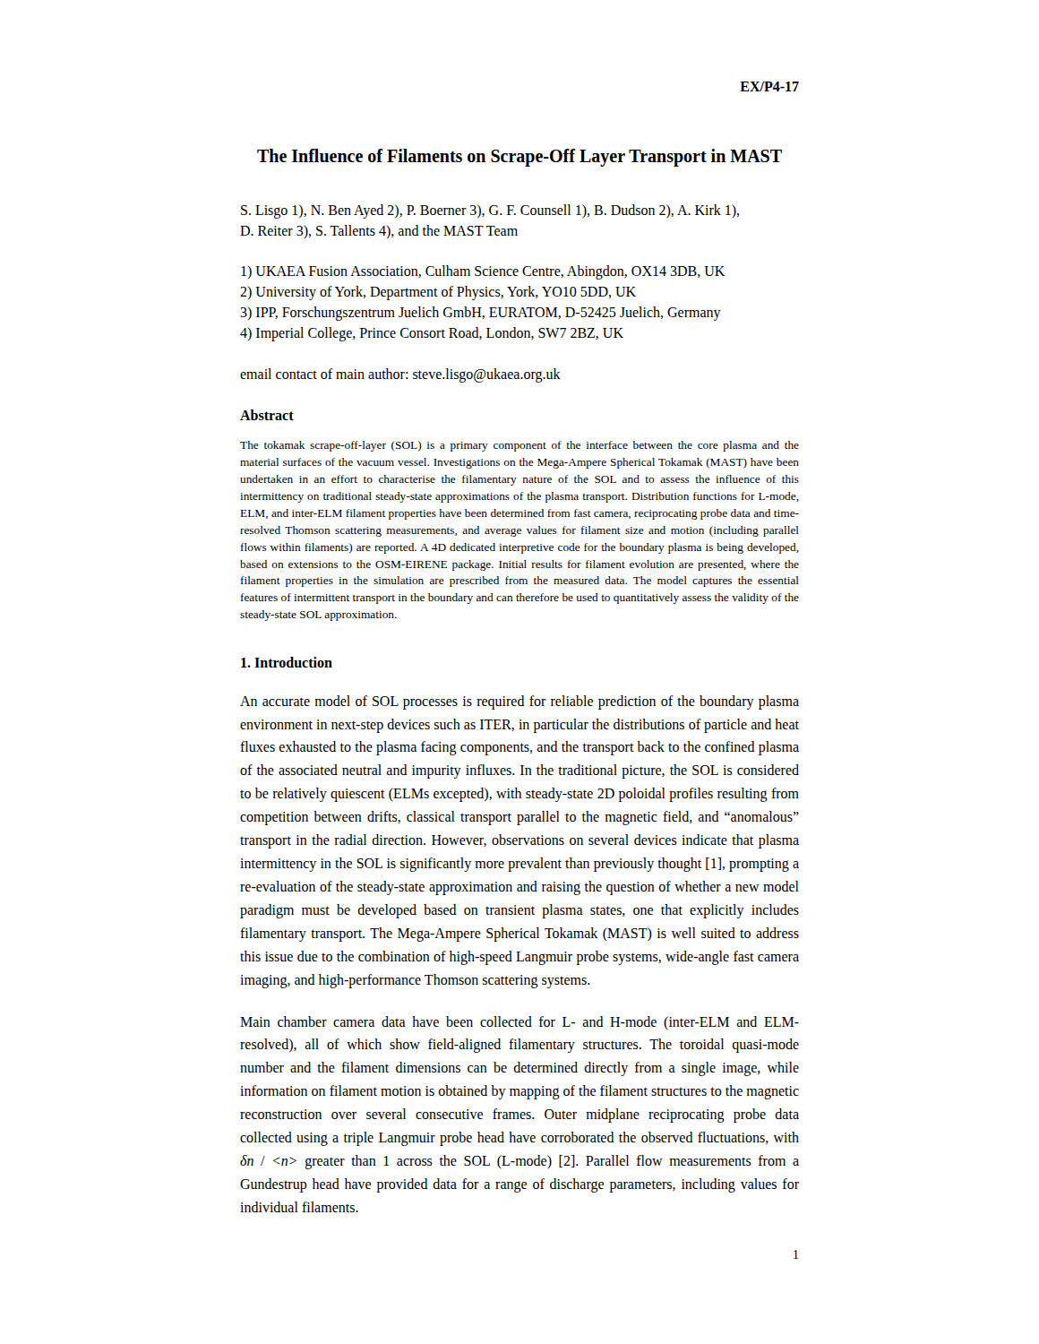EX/P4-17
The Influence of Filaments on Scrape-Off Layer Transport in MAST
S. Lisgo 1), N. Ben Ayed 2), P. Boerner 3), G. F. Counsell 1), B. Dudson 2), A. Kirk 1),
D. Reiter 3), S. Tallents 4), and the MAST Team
1) UKAEA Fusion Association, Culham Science Centre, Abingdon, OX14 3DB, UK
2) University of York, Department of Physics, York, YO10 5DD, UK
3) IPP, Forschungszentrum Juelich GmbH, EURATOM, D-52425 Juelich, Germany
4) Imperial College, Prince Consort Road, London, SW7 2BZ, UK
email contact of main author: steve.lisgo@ukaea.org.uk
Abstract
The tokamak scrape-off-layer (SOL) is a primary component of the interface between the core plasma and the material surfaces of the vacuum vessel. Investigations on the Mega-Ampere Spherical Tokamak (MAST) have been undertaken in an effort to characterise the filamentary nature of the SOL and to assess the influence of this intermittency on traditional steady-state approximations of the plasma transport. Distribution functions for L-mode, ELM, and inter-ELM filament properties have been determined from fast camera, reciprocating probe data and time-resolved Thomson scattering measurements, and average values for filament size and motion (including parallel flows within filaments) are reported. A 4D dedicated interpretive code for the boundary plasma is being developed, based on extensions to the OSM-EIRENE package. Initial results for filament evolution are presented, where the filament properties in the simulation are prescribed from the measured data. The model captures the essential features of intermittent transport in the boundary and can therefore be used to quantitatively assess the validity of the steady-state SOL approximation.
1. Introduction
An accurate model of SOL processes is required for reliable prediction of the boundary plasma environment in next-step devices such as ITER, in particular the distributions of particle and heat fluxes exhausted to the plasma facing components, and the transport back to the confined plasma of the associated neutral and impurity influxes. In the traditional picture, the SOL is considered to be relatively quiescent (ELMs excepted), with steady-state 2D poloidal profiles resulting from competition between drifts, classical transport parallel to the magnetic field, and “anomalous” transport in the radial direction. However, observations on several devices indicate that plasma intermittency in the SOL is significantly more prevalent than previously thought [1], prompting a re-evaluation of the steady-state approximation and raising the question of whether a new model paradigm must be developed based on transient plasma states, one that explicitly includes filamentary transport. The Mega-Ampere Spherical Tokamak (MAST) is well suited to address this issue due to the combination of high-speed Langmuir probe systems, wide-angle fast camera imaging, and high-performance Thomson scattering systems.
Main chamber camera data have been collected for L- and H-mode (inter-ELM and ELM-resolved), all of which show field-aligned filamentary structures. The toroidal quasi-mode number and the filament dimensions can be determined directly from a single image, while information on filament motion is obtained by mapping of the filament structures to the magnetic reconstruction over several consecutive frames. Outer midplane reciprocating probe data collected using a triple Langmuir probe head have corroborated the observed fluctuations, with δn / <n> greater than 1 across the SOL (L-mode) [2]. Parallel flow measurements from a Gundestrup head have provided data for a range of discharge parameters, including values for individual filaments.
1